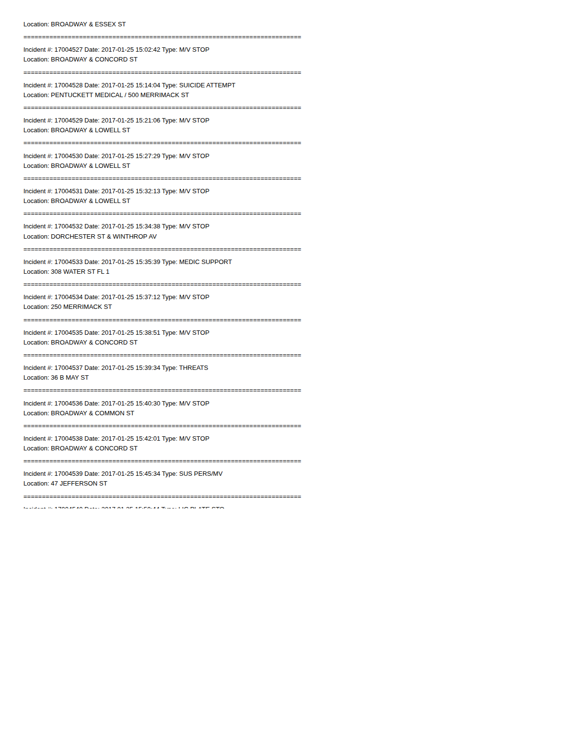Location: BROADWAY & ESSEX ST
===========================================================================
Incident #: 17004527 Date: 2017-01-25 15:02:42 Type: M/V STOP
Location: BROADWAY & CONCORD ST
===========================================================================
Incident #: 17004528 Date: 2017-01-25 15:14:04 Type: SUICIDE ATTEMPT
Location: PENTUCKETT MEDICAL / 500 MERRIMACK ST
===========================================================================
Incident #: 17004529 Date: 2017-01-25 15:21:06 Type: M/V STOP
Location: BROADWAY & LOWELL ST
===========================================================================
Incident #: 17004530 Date: 2017-01-25 15:27:29 Type: M/V STOP
Location: BROADWAY & LOWELL ST
===========================================================================
Incident #: 17004531 Date: 2017-01-25 15:32:13 Type: M/V STOP
Location: BROADWAY & LOWELL ST
===========================================================================
Incident #: 17004532 Date: 2017-01-25 15:34:38 Type: M/V STOP
Location: DORCHESTER ST & WINTHROP AV
===========================================================================
Incident #: 17004533 Date: 2017-01-25 15:35:39 Type: MEDIC SUPPORT
Location: 308 WATER ST FL 1
===========================================================================
Incident #: 17004534 Date: 2017-01-25 15:37:12 Type: M/V STOP
Location: 250 MERRIMACK ST
===========================================================================
Incident #: 17004535 Date: 2017-01-25 15:38:51 Type: M/V STOP
Location: BROADWAY & CONCORD ST
===========================================================================
Incident #: 17004537 Date: 2017-01-25 15:39:34 Type: THREATS
Location: 36 B MAY ST
===========================================================================
Incident #: 17004536 Date: 2017-01-25 15:40:30 Type: M/V STOP
Location: BROADWAY & COMMON ST
===========================================================================
Incident #: 17004538 Date: 2017-01-25 15:42:01 Type: M/V STOP
Location: BROADWAY & CONCORD ST
===========================================================================
Incident #: 17004539 Date: 2017-01-25 15:45:34 Type: SUS PERS/MV
Location: 47 JEFFERSON ST
===========================================================================
Incident #: 17004540 Date: 2017 01 25 15:50:44 Type: LIC PLATE STO